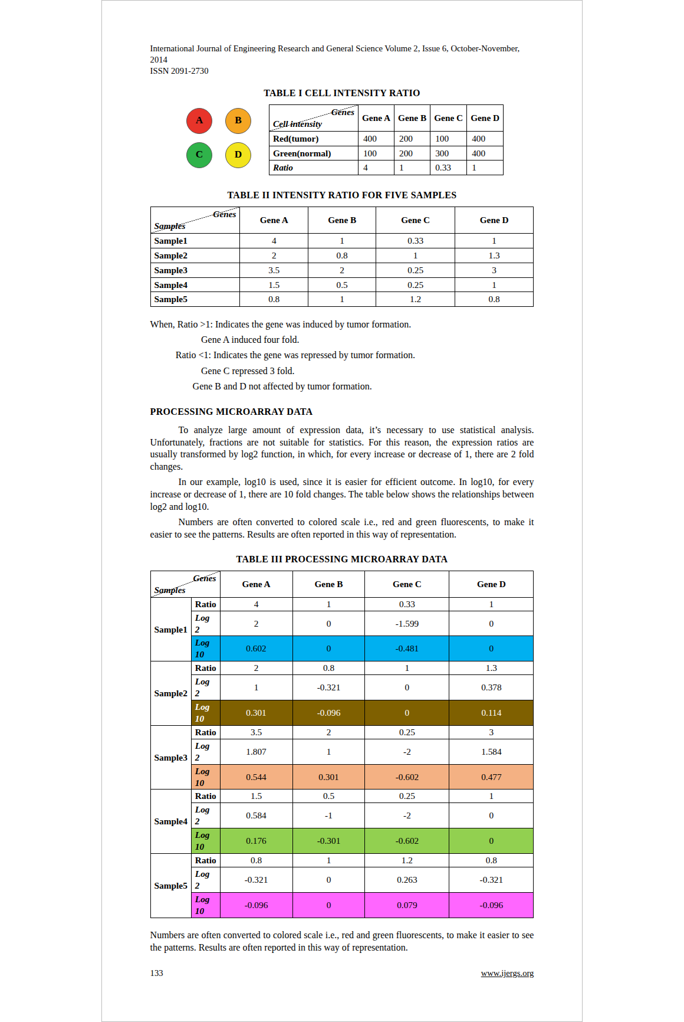International Journal of Engineering Research and General Science Volume 2, Issue 6, October-November, 2014 ISSN 2091-2730
TABLE I CELL INTENSITY RATIO
A
B
C
D
| Genes Cell intensity | Gene A | Gene B | Gene C | Gene D |
| Red(tumor) | 400 | 200 | 100 | 400 |
| Green(normal) | 100 | 200 | 300 | 400 |
| Ratio | 4 | 1 | 0.33 | 1 |
TABLE II INTENSITY RATIO FOR FIVE SAMPLES
| Genes Samples | Gene A | Gene B | Gene C | Gene D |
| Sample1 | 4 | 1 | 0.33 | 1 |
| Sample2 | 2 | 0.8 | 1 | 1.3 |
| Sample3 | 3.5 | 2 | 0.25 | 3 |
| Sample4 | 1.5 | 0.5 | 0.25 | 1 |
| Sample5 | 0.8 | 1 | 1.2 | 0.8 |
When, Ratio >1: Indicates the gene was induced by tumor formation.
Gene A induced four fold.
Ratio <1: Indicates the gene was repressed by tumor formation.
Gene C repressed 3 fold.
Gene B and D not affected by tumor formation.
PROCESSING MICROARRAY DATA
To analyze large amount of expression data, it’s necessary to use statistical analysis. Unfortunately, fractions are not suitable for statistics. For this reason, the expression ratios are usually transformed by log2 function, in which, for every increase or decrease of 1, there are 2 fold changes.
In our example, log10 is used, since it is easier for efficient outcome. In log10, for every increase or decrease of 1, there are 10 fold changes. The table below shows the relationships between log2 and log10.
Numbers are often converted to colored scale i.e., red and green fluorescents, to make it easier to see the patterns. Results are often reported in this way of representation.
TABLE III PROCESSING MICROARRAY DATA
| Genes Samples | Gene A | Gene B | Gene C | Gene D |
| Sample1 | Ratio | 4 | 1 | 0.33 | 1 |
| Log 2 | 2 | 0 | -1.599 | 0 |
| Log 10 | 0.602 | 0 | -0.481 | 0 |
| Sample2 | Ratio | 2 | 0.8 | 1 | 1.3 |
| Log 2 | 1 | -0.321 | 0 | 0.378 |
| Log 10 | 0.301 | -0.096 | 0 | 0.114 |
| Sample3 | Ratio | 3.5 | 2 | 0.25 | 3 |
| Log 2 | 1.807 | 1 | -2 | 1.584 |
| Log 10 | 0.544 | 0.301 | -0.602 | 0.477 |
| Sample4 | Ratio | 1.5 | 0.5 | 0.25 | 1 |
| Log 2 | 0.584 | -1 | -2 | 0 |
| Log 10 | 0.176 | -0.301 | -0.602 | 0 |
| Sample5 | Ratio | 0.8 | 1 | 1.2 | 0.8 |
| Log 2 | -0.321 | 0 | 0.263 | -0.321 |
| Log 10 | -0.096 | 0 | 0.079 | -0.096 |
Numbers are often converted to colored scale i.e., red and green fluorescents, to make it easier to see the patterns. Results are often reported in this way of representation.
133 www.ijergs.org